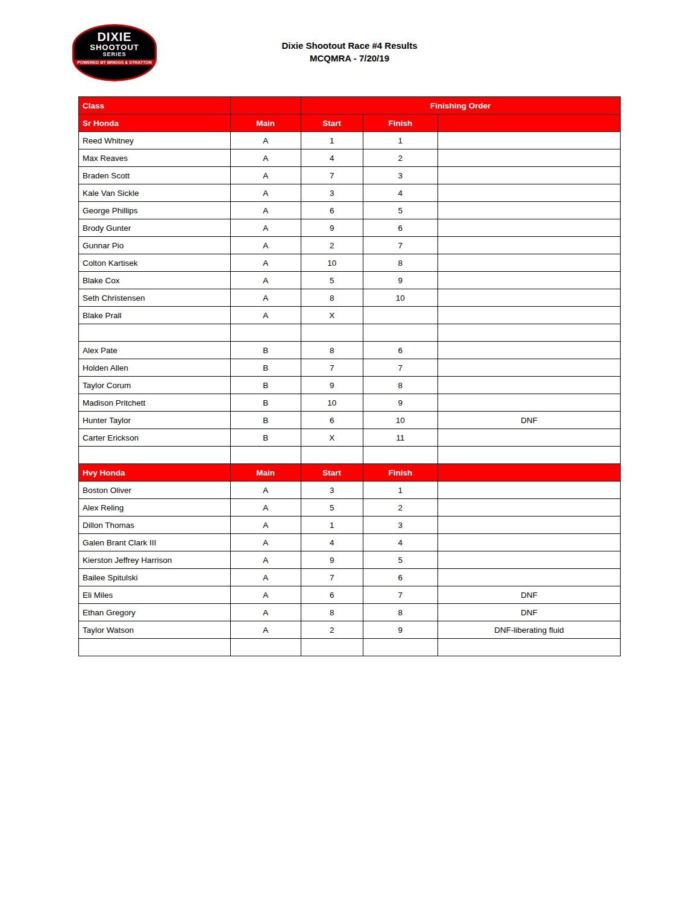DIXIE
SHOOTOUT
SERIES
POWERED BY BRIGGS & STRATTON
Dixie Shootout Race #4 Results
MCQMRA - 7/20/19
| Class | | Finishing Order |
| Sr Honda | Main | Start | Finish | |
| Reed Whitney | A | 1 | 1 | |
| Max Reaves | A | 4 | 2 | |
| Braden Scott | A | 7 | 3 | |
| Kale Van Sickle | A | 3 | 4 | |
| George Phillips | A | 6 | 5 | |
| Brody Gunter | A | 9 | 6 | |
| Gunnar Pio | A | 2 | 7 | |
| Colton Kartisek | A | 10 | 8 | |
| Blake Cox | A | 5 | 9 | |
| Seth Christensen | A | 8 | 10 | |
| Blake Prall | A | X | | |
| Alex Pate | B | 8 | 6 | |
| Holden Allen | B | 7 | 7 | |
| Taylor Corum | B | 9 | 8 | |
| Madison Pritchett | B | 10 | 9 | |
| Hunter Taylor | B | 6 | 10 | DNF |
| Carter Erickson | B | X | 11 | |
| Hvy Honda | Main | Start | Finish | |
| Boston Oliver | A | 3 | 1 | |
| Alex Reling | A | 5 | 2 | |
| Dillon Thomas | A | 1 | 3 | |
| Galen Brant Clark III | A | 4 | 4 | |
| Kierston Jeffrey Harrison | A | 9 | 5 | |
| Bailee Spitulski | A | 7 | 6 | |
| Eli Miles | A | 6 | 7 | DNF |
| Ethan Gregory | A | 8 | 8 | DNF |
| Taylor Watson | A | 2 | 9 | DNF-liberating fluid |